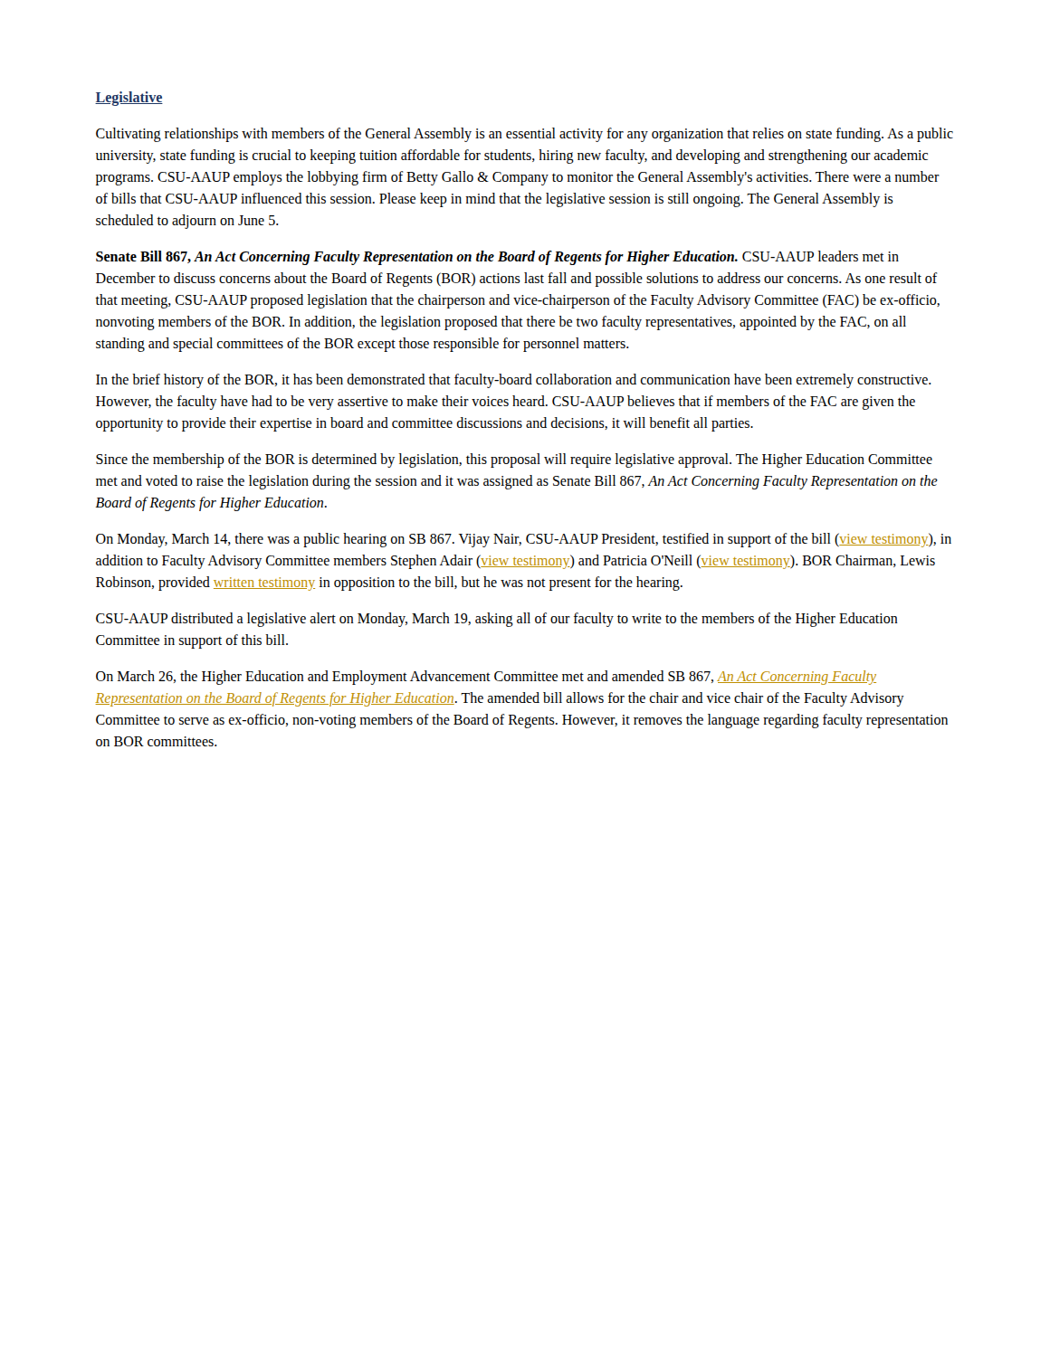Legislative
Cultivating relationships with members of the General Assembly is an essential activity for any organization that relies on state funding. As a public university, state funding is crucial to keeping tuition affordable for students, hiring new faculty, and developing and strengthening our academic programs. CSU-AAUP employs the lobbying firm of Betty Gallo & Company to monitor the General Assembly's activities. There were a number of bills that CSU-AAUP influenced this session. Please keep in mind that the legislative session is still ongoing. The General Assembly is scheduled to adjourn on June 5.
Senate Bill 867, An Act Concerning Faculty Representation on the Board of Regents for Higher Education. CSU-AAUP leaders met in December to discuss concerns about the Board of Regents (BOR) actions last fall and possible solutions to address our concerns. As one result of that meeting, CSU-AAUP proposed legislation that the chairperson and vice-chairperson of the Faculty Advisory Committee (FAC) be ex-officio, nonvoting members of the BOR. In addition, the legislation proposed that there be two faculty representatives, appointed by the FAC, on all standing and special committees of the BOR except those responsible for personnel matters.
In the brief history of the BOR, it has been demonstrated that faculty-board collaboration and communication have been extremely constructive. However, the faculty have had to be very assertive to make their voices heard. CSU-AAUP believes that if members of the FAC are given the opportunity to provide their expertise in board and committee discussions and decisions, it will benefit all parties.
Since the membership of the BOR is determined by legislation, this proposal will require legislative approval. The Higher Education Committee met and voted to raise the legislation during the session and it was assigned as Senate Bill 867, An Act Concerning Faculty Representation on the Board of Regents for Higher Education.
On Monday, March 14, there was a public hearing on SB 867. Vijay Nair, CSU-AAUP President, testified in support of the bill (view testimony), in addition to Faculty Advisory Committee members Stephen Adair (view testimony) and Patricia O'Neill (view testimony). BOR Chairman, Lewis Robinson, provided written testimony in opposition to the bill, but he was not present for the hearing.
CSU-AAUP distributed a legislative alert on Monday, March 19, asking all of our faculty to write to the members of the Higher Education Committee in support of this bill.
On March 26, the Higher Education and Employment Advancement Committee met and amended SB 867, An Act Concerning Faculty Representation on the Board of Regents for Higher Education. The amended bill allows for the chair and vice chair of the Faculty Advisory Committee to serve as ex-officio, non-voting members of the Board of Regents. However, it removes the language regarding faculty representation on BOR committees.